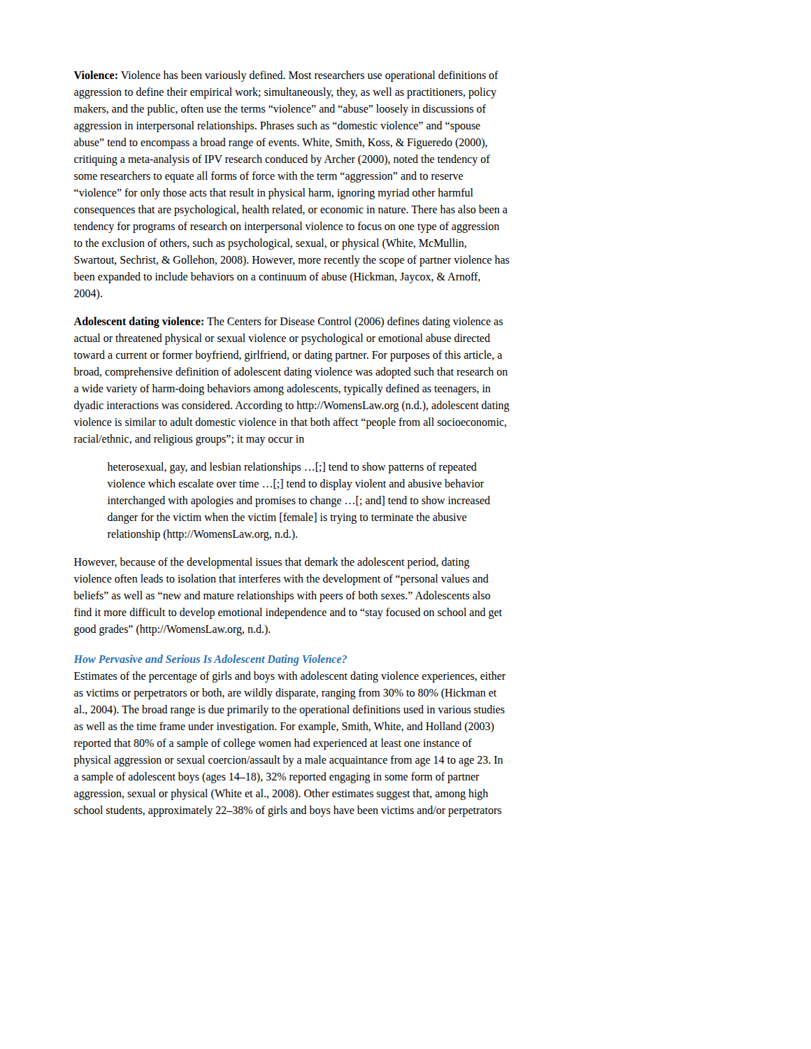Violence: Violence has been variously defined. Most researchers use operational definitions of aggression to define their empirical work; simultaneously, they, as well as practitioners, policy makers, and the public, often use the terms “violence” and “abuse” loosely in discussions of aggression in interpersonal relationships. Phrases such as “domestic violence” and “spouse abuse” tend to encompass a broad range of events. White, Smith, Koss, & Figueredo (2000), critiquing a meta-analysis of IPV research conduced by Archer (2000), noted the tendency of some researchers to equate all forms of force with the term “aggression” and to reserve “violence” for only those acts that result in physical harm, ignoring myriad other harmful consequences that are psychological, health related, or economic in nature. There has also been a tendency for programs of research on interpersonal violence to focus on one type of aggression to the exclusion of others, such as psychological, sexual, or physical (White, McMullin, Swartout, Sechrist, & Gollehon, 2008). However, more recently the scope of partner violence has been expanded to include behaviors on a continuum of abuse (Hickman, Jaycox, & Arnoff, 2004).
Adolescent dating violence: The Centers for Disease Control (2006) defines dating violence as actual or threatened physical or sexual violence or psychological or emotional abuse directed toward a current or former boyfriend, girlfriend, or dating partner. For purposes of this article, a broad, comprehensive definition of adolescent dating violence was adopted such that research on a wide variety of harm-doing behaviors among adolescents, typically defined as teenagers, in dyadic interactions was considered. According to http://WomensLaw.org (n.d.), adolescent dating violence is similar to adult domestic violence in that both affect “people from all socioeconomic, racial/ethnic, and religious groups”; it may occur in
heterosexual, gay, and lesbian relationships …[;] tend to show patterns of repeated violence which escalate over time …[;] tend to display violent and abusive behavior interchanged with apologies and promises to change …[; and] tend to show increased danger for the victim when the victim [female] is trying to terminate the abusive relationship (http://WomensLaw.org, n.d.).
However, because of the developmental issues that demark the adolescent period, dating violence often leads to isolation that interferes with the development of “personal values and beliefs” as well as “new and mature relationships with peers of both sexes.” Adolescents also find it more difficult to develop emotional independence and to “stay focused on school and get good grades” (http://WomensLaw.org, n.d.).
How Pervasive and Serious Is Adolescent Dating Violence?
Estimates of the percentage of girls and boys with adolescent dating violence experiences, either as victims or perpetrators or both, are wildly disparate, ranging from 30% to 80% (Hickman et al., 2004). The broad range is due primarily to the operational definitions used in various studies as well as the time frame under investigation. For example, Smith, White, and Holland (2003) reported that 80% of a sample of college women had experienced at least one instance of physical aggression or sexual coercion/assault by a male acquaintance from age 14 to age 23. In a sample of adolescent boys (ages 14–18), 32% reported engaging in some form of partner aggression, sexual or physical (White et al., 2008). Other estimates suggest that, among high school students, approximately 22–38% of girls and boys have been victims and/or perpetrators